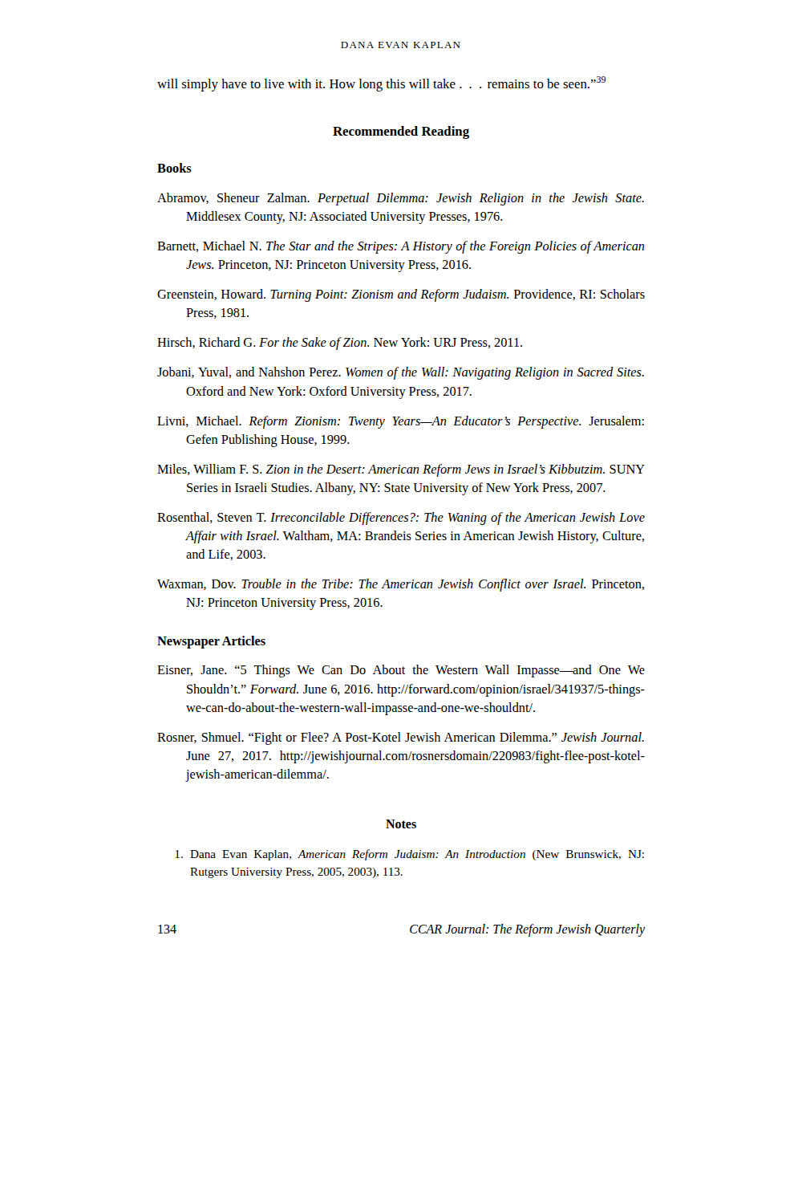Dana Evan Kaplan
will simply have to live with it. How long this will take . . . remains to be seen.”39
Recommended Reading
Books
Abramov, Sheneur Zalman. Perpetual Dilemma: Jewish Religion in the Jewish State. Middlesex County, NJ: Associated University Presses, 1976.
Barnett, Michael N. The Star and the Stripes: A History of the Foreign Policies of American Jews. Princeton, NJ: Princeton University Press, 2016.
Greenstein, Howard. Turning Point: Zionism and Reform Judaism. Providence, RI: Scholars Press, 1981.
Hirsch, Richard G. For the Sake of Zion. New York: URJ Press, 2011.
Jobani, Yuval, and Nahshon Perez. Women of the Wall: Navigating Religion in Sacred Sites. Oxford and New York: Oxford University Press, 2017.
Livni, Michael. Reform Zionism: Twenty Years—An Educator’s Perspective. Jerusalem: Gefen Publishing House, 1999.
Miles, William F. S. Zion in the Desert: American Reform Jews in Israel’s Kibbutzim. SUNY Series in Israeli Studies. Albany, NY: State University of New York Press, 2007.
Rosenthal, Steven T. Irreconcilable Differences?: The Waning of the American Jewish Love Affair with Israel. Waltham, MA: Brandeis Series in American Jewish History, Culture, and Life, 2003.
Waxman, Dov. Trouble in the Tribe: The American Jewish Conflict over Israel. Princeton, NJ: Princeton University Press, 2016.
Newspaper Articles
Eisner, Jane. “5 Things We Can Do About the Western Wall Impasse—and One We Shouldn’t.” Forward. June 6, 2016. http://forward.com/opinion/israel/341937/5-things-we-can-do-about-the-western-wall-impasse-and-one-we-shouldnt/.
Rosner, Shmuel. “Fight or Flee? A Post-Kotel Jewish American Dilemma.” Jewish Journal. June 27, 2017. http://jewishjournal.com/rosnersdomain/220983/fight-flee-post-kotel-jewish-american-dilemma/.
Notes
Dana Evan Kaplan, American Reform Judaism: An Introduction (New Brunswick, NJ: Rutgers University Press, 2005, 2003), 113.
134 CCAR Journal: The Reform Jewish Quarterly